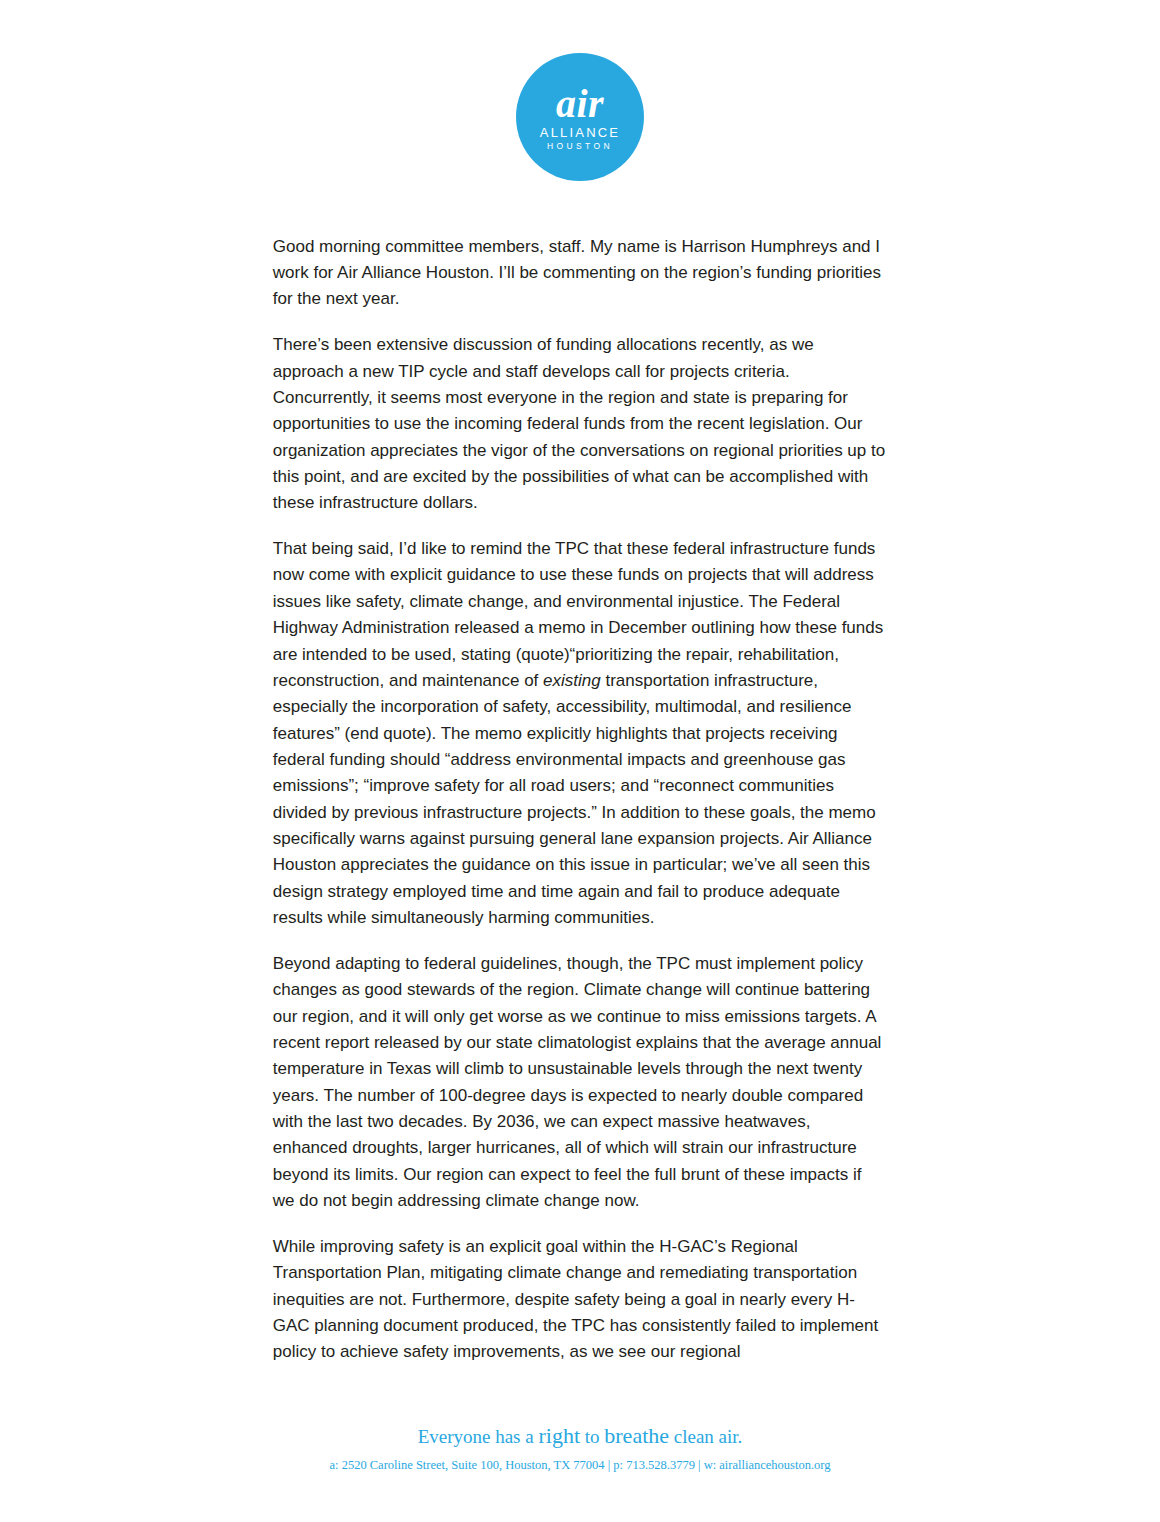air Alliance Houston
Good morning committee members, staff. My name is Harrison Humphreys and I work for Air Alliance Houston. I’ll be commenting on the region’s funding priorities for the next year.
There’s been extensive discussion of funding allocations recently, as we approach a new TIP cycle and staff develops call for projects criteria. Concurrently, it seems most everyone in the region and state is preparing for opportunities to use the incoming federal funds from the recent legislation. Our organization appreciates the vigor of the conversations on regional priorities up to this point, and are excited by the possibilities of what can be accomplished with these infrastructure dollars.
That being said, I’d like to remind the TPC that these federal infrastructure funds now come with explicit guidance to use these funds on projects that will address issues like safety, climate change, and environmental injustice. The Federal Highway Administration released a memo in December outlining how these funds are intended to be used, stating (quote)“prioritizing the repair, rehabilitation, reconstruction, and maintenance of existing transportation infrastructure, especially the incorporation of safety, accessibility, multimodal, and resilience features” (end quote). The memo explicitly highlights that projects receiving federal funding should “address environmental impacts and greenhouse gas emissions”; “improve safety for all road users; and “reconnect communities divided by previous infrastructure projects.” In addition to these goals, the memo specifically warns against pursuing general lane expansion projects. Air Alliance Houston appreciates the guidance on this issue in particular; we’ve all seen this design strategy employed time and time again and fail to produce adequate results while simultaneously harming communities.
Beyond adapting to federal guidelines, though, the TPC must implement policy changes as good stewards of the region. Climate change will continue battering our region, and it will only get worse as we continue to miss emissions targets. A recent report released by our state climatologist explains that the average annual temperature in Texas will climb to unsustainable levels through the next twenty years. The number of 100-degree days is expected to nearly double compared with the last two decades. By 2036, we can expect massive heatwaves, enhanced droughts, larger hurricanes, all of which will strain our infrastructure beyond its limits. Our region can expect to feel the full brunt of these impacts if we do not begin addressing climate change now.
While improving safety is an explicit goal within the H-GAC’s Regional Transportation Plan, mitigating climate change and remediating transportation inequities are not. Furthermore, despite safety being a goal in nearly every H-GAC planning document produced, the TPC has consistently failed to implement policy to achieve safety improvements, as we see our regional
Everyone has a right to breathe clean air.
a: 2520 Caroline Street, Suite 100, Houston, TX 77004 | p: 713.528.3779 | w: airalliancehouston.org